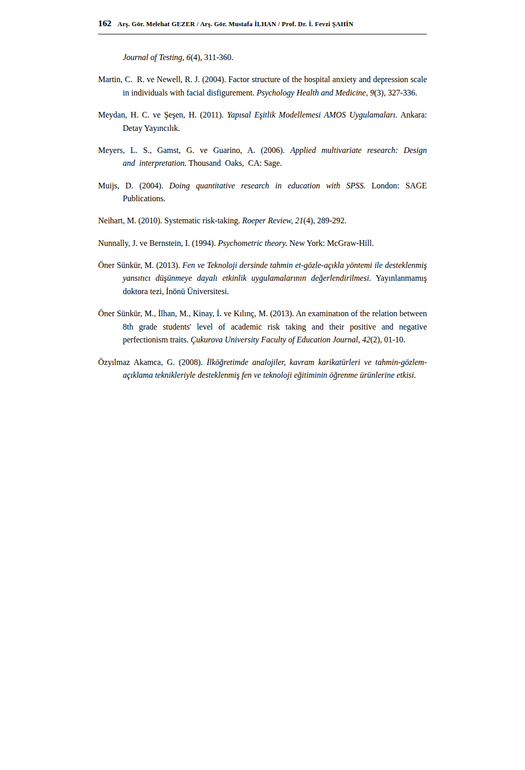162 Arş. Gör. Melehat GEZER / Arş. Gör. Mustafa İLHAN / Prof. Dr. İ. Fevzi ŞAHİN
Journal of Testing, 6(4), 311-360.
Martin, C. R. ve Newell, R. J. (2004). Factor structure of the hospital anxiety and depression scale in individuals with facial disfigurement. Psychology Health and Medicine, 9(3), 327-336.
Meydan, H. C. ve Şeşen, H. (2011). Yapısal Eşitlik Modellemesi AMOS Uygulamaları. Ankara: Detay Yayıncılık.
Meyers, L. S., Gamst, G. ve Guarino, A. (2006). Applied multivariate research: Design and interpretation. Thousand Oaks, CA: Sage.
Muijs, D. (2004). Doing quantitative research in education with SPSS. London: SAGE Publications.
Neihart, M. (2010). Systematic risk-taking. Roeper Review, 21(4), 289-292.
Nunnally, J. ve Bernstein, I. (1994). Psychometric theory. New York: McGraw-Hill.
Öner Sünkür, M. (2013). Fen ve Teknoloji dersinde tahmin et-gözle-açıkla yöntemi ile desteklenmiş yansıtıcı düşünmeye dayalı etkinlik uygulamalarının değerlendirilmesi. Yayınlanmamış doktora tezi, İnönü Üniversitesi.
Öner Sünkür, M., İlhan, M., Kinay, İ. ve Kılınç, M. (2013). An examinatıon of the relation between 8th grade students' level of academic risk taking and their positive and negative perfectionism traits. Çukurova University Faculty of Education Journal, 42(2), 01-10.
Özyılmaz Akamca, G. (2008). İlköğretimde analojiler, kavram karikatürleri ve tahmin-gözlem-açıklama teknikleriyle desteklenmiş fen ve teknoloji eğitiminin öğrenme ürünlerine etkisi.